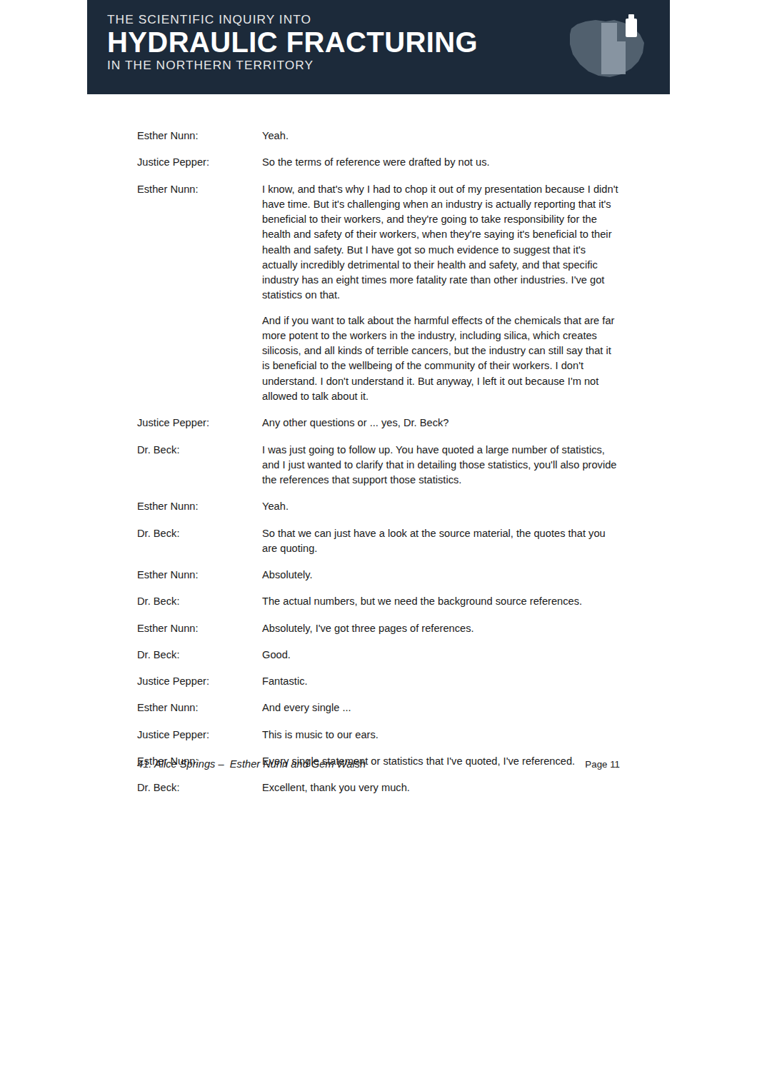The Scientific Inquiry into
Hydraulic Fracturing
in the Northern Territory
| Esther Nunn: | Yeah. |
| Justice Pepper: | So the terms of reference were drafted by not us. |
| Esther Nunn: | I know, and that's why I had to chop it out of my presentation because I didn't have time. But it's challenging when an industry is actually reporting that it's beneficial to their workers, and they're going to take responsibility for the health and safety of their workers, when they're saying it's beneficial to their health and safety. But I have got so much evidence to suggest that it's actually incredibly detrimental to their health and safety, and that specific industry has an eight times more fatality rate than other industries. I've got statistics on that. And if you want to talk about the harmful effects of the chemicals that are far more potent to the workers in the industry, including silica, which creates silicosis, and all kinds of terrible cancers, but the industry can still say that it is beneficial to the wellbeing of the community of their workers. I don't understand. I don't understand it. But anyway, I left it out because I'm not allowed to talk about it. |
| Justice Pepper: | Any other questions or ... yes, Dr. Beck? |
| Dr. Beck: | I was just going to follow up. You have quoted a large number of statistics, and I just wanted to clarify that in detailing those statistics, you'll also provide the references that support those statistics. |
| Esther Nunn: | Yeah. |
| Dr. Beck: | So that we can just have a look at the source material, the quotes that you are quoting. |
| Esther Nunn: | Absolutely. |
| Dr. Beck: | The actual numbers, but we need the background source references. |
| Esther Nunn: | Absolutely, I've got three pages of references. |
| Dr. Beck: | Good. |
| Justice Pepper: | Fantastic. |
| Esther Nunn: | And every single ... |
| Justice Pepper: | This is music to our ears. |
| Esther Nunn: | Every single statement or statistics that I've quoted, I've referenced. |
| Dr. Beck: | Excellent, thank you very much. |
41. Alice Springs – Esther Nunn and Gem Walsh Page 11